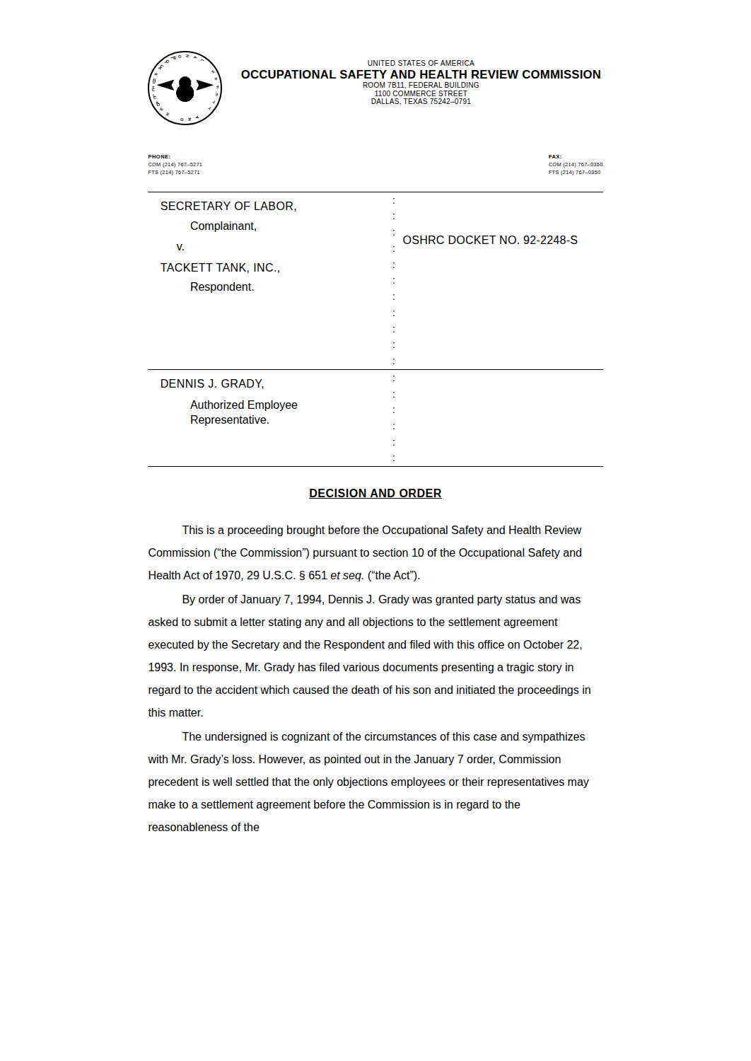O C C U P A T I O N A L S A F E T Y A N D H E A L T H C O M
UNITED STATES OF AMERICA
OCCUPATIONAL SAFETY AND HEALTH REVIEW COMMISSION
ROOM 7B11, FEDERAL BUILDING
1100 COMMERCE STREET
DALLAS, TEXAS 75242–0791
PHONE:
COM (214) 767–5271
FTS (214) 767–5271
FAX:
COM (214) 767–0350
FTS (214) 767–0350
| SECRETARY OF LABOR, Complainant, v. TACKETT TANK, INC., Respondent. | : : : : : : : : : : : | OSHRC DOCKET NO. 92-2248-S |
| DENNIS J. GRADY, Authorized Employee Representative. | : : : : : : | |
DECISION AND ORDER
This is a proceeding brought before the Occupational Safety and Health Review Commission (“the Commission”) pursuant to section 10 of the Occupational Safety and Health Act of 1970, 29 U.S.C. § 651 et seq. (“the Act”).
By order of January 7, 1994, Dennis J. Grady was granted party status and was asked to submit a letter stating any and all objections to the settlement agreement executed by the Secretary and the Respondent and filed with this office on October 22, 1993. In response, Mr. Grady has filed various documents presenting a tragic story in regard to the accident which caused the death of his son and initiated the proceedings in this matter.
The undersigned is cognizant of the circumstances of this case and sympathizes with Mr. Grady’s loss. However, as pointed out in the January 7 order, Commission precedent is well settled that the only objections employees or their representatives may make to a settlement agreement before the Commission is in regard to the reasonableness of the